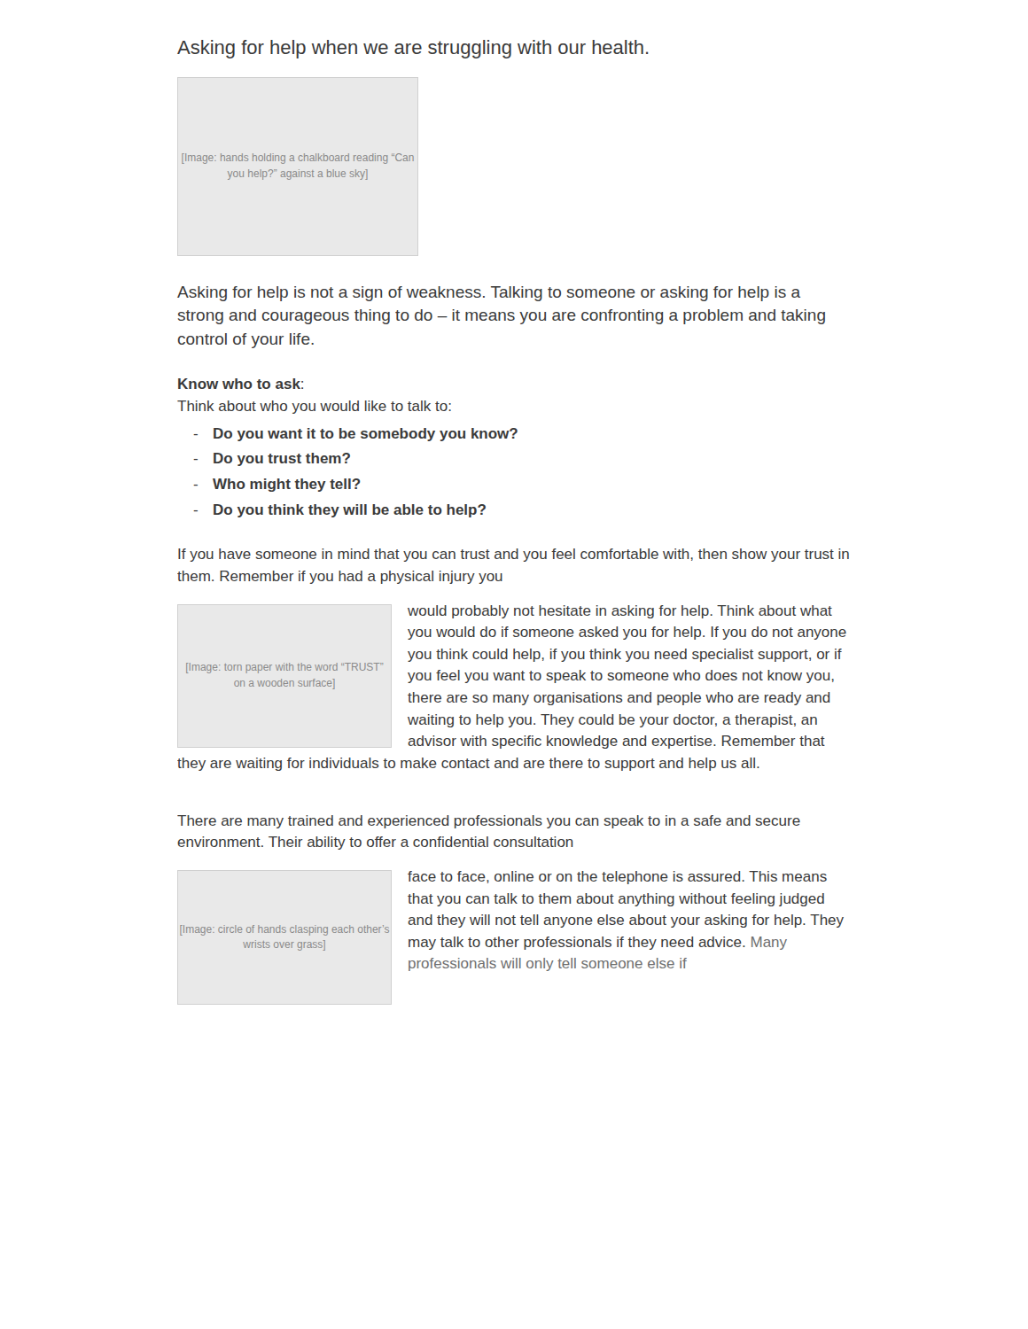Asking for help when we are struggling with our health.
[Image: hands holding a chalkboard reading “Can you help?” against a blue sky]
Asking for help is not a sign of weakness. Talking to someone or asking for help is a strong and courageous thing to do – it means you are confronting a problem and taking control of your life.
Know who to ask:
Think about who you would like to talk to:
Do you want it to be somebody you know?
Do you trust them?
Who might they tell?
Do you think they will be able to help?
If you have someone in mind that you can trust and you feel comfortable with, then show your trust in them. Remember if you had a physical injury you
[Image: torn paper with the word “TRUST” on a wooden surface]
would probably not hesitate in asking for help. Think about what you would do if someone asked you for help. If you do not anyone you think could help, if you think you need specialist support, or if you feel you want to speak to someone who does not know you, there are so many organisations and people who are ready and waiting to help you. They could be your doctor, a therapist, an advisor with specific knowledge and expertise. Remember that they are waiting for individuals to make contact and are there to support and help us all.
There are many trained and experienced professionals you can speak to in a safe and secure environment. Their ability to offer a confidential consultation
[Image: circle of hands clasping each other’s wrists over grass]
face to face, online or on the telephone is assured. This means that you can talk to them about anything without feeling judged and they will not tell anyone else about your asking for help. They may talk to other professionals if they need advice. Many professionals will only tell someone else if